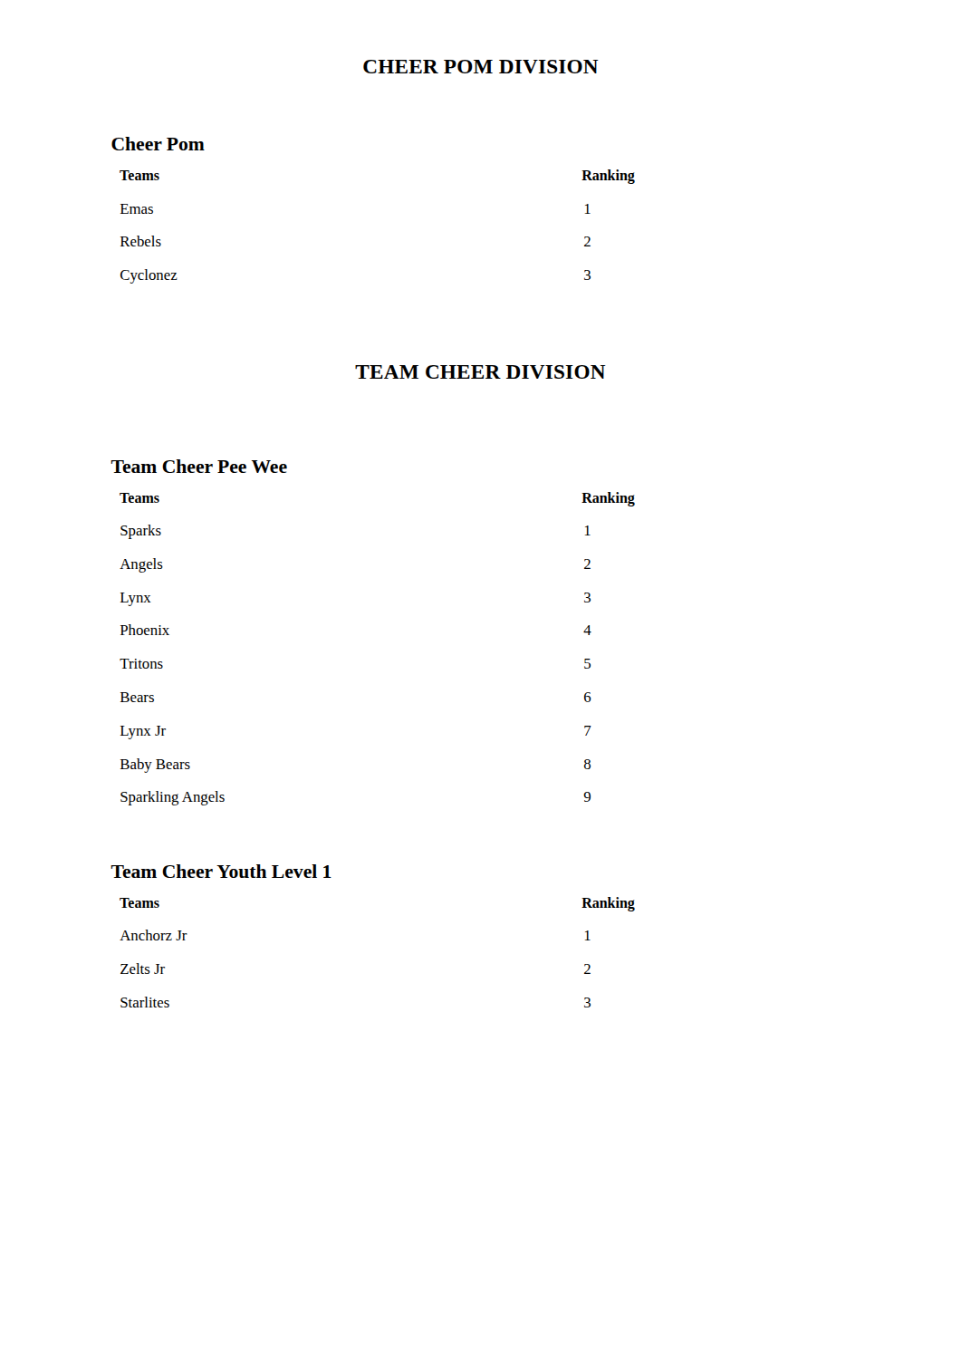CHEER POM DIVISION
Cheer Pom
| Teams | Ranking |
| --- | --- |
| Emas | 1 |
| Rebels | 2 |
| Cyclonez | 3 |
TEAM CHEER DIVISION
Team Cheer Pee Wee
| Teams | Ranking |
| --- | --- |
| Sparks | 1 |
| Angels | 2 |
| Lynx | 3 |
| Phoenix | 4 |
| Tritons | 5 |
| Bears | 6 |
| Lynx Jr | 7 |
| Baby Bears | 8 |
| Sparkling Angels | 9 |
Team Cheer Youth Level 1
| Teams | Ranking |
| --- | --- |
| Anchorz Jr | 1 |
| Zelts Jr | 2 |
| Starlites | 3 |